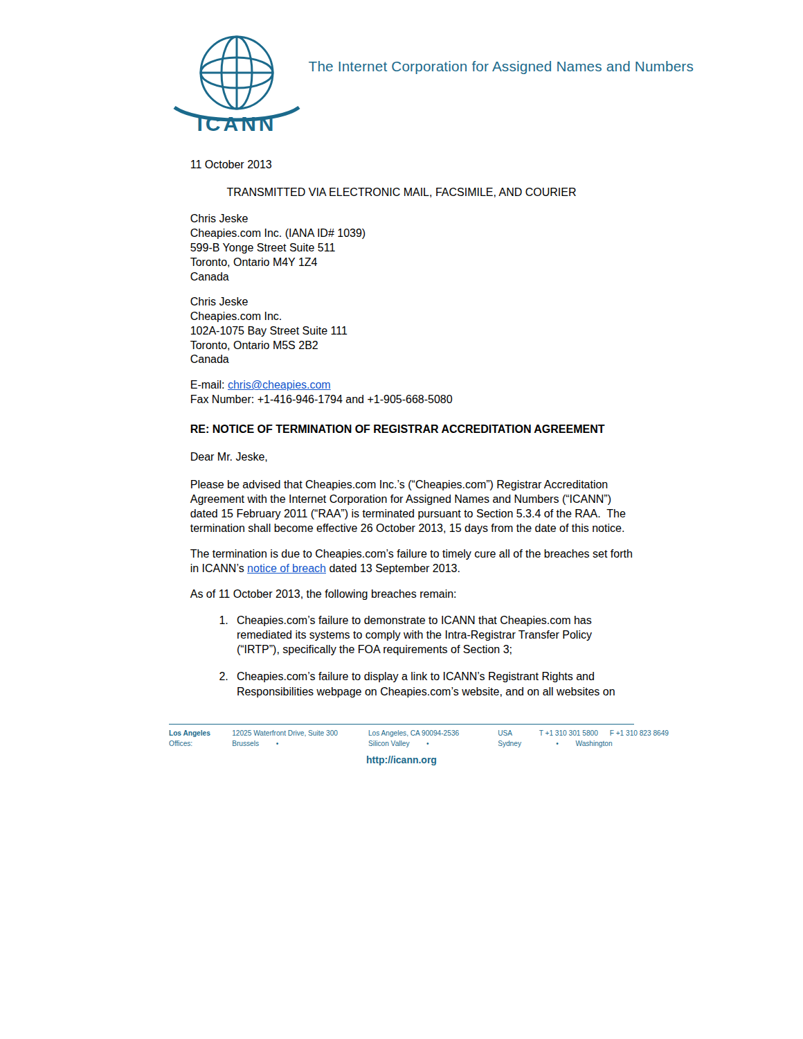ICANN
The Internet Corporation for Assigned Names and Numbers
11 October 2013
TRANSMITTED VIA ELECTRONIC MAIL, FACSIMILE, AND COURIER
Chris Jeske
Cheapies.com Inc. (IANA ID# 1039)
599-B Yonge Street Suite 511
Toronto, Ontario M4Y 1Z4
Canada
Chris Jeske
Cheapies.com Inc.
102A-1075 Bay Street Suite 111
Toronto, Ontario M5S 2B2
Canada
E-mail: chris@cheapies.com
Fax Number: +1-416-946-1794 and +1-905-668-5080
RE: NOTICE OF TERMINATION OF REGISTRAR ACCREDITATION AGREEMENT
Dear Mr. Jeske,
Please be advised that Cheapies.com Inc.’s (“Cheapies.com”) Registrar Accreditation Agreement with the Internet Corporation for Assigned Names and Numbers (“ICANN”) dated 15 February 2011 (“RAA”) is terminated pursuant to Section 5.3.4 of the RAA. The termination shall become effective 26 October 2013, 15 days from the date of this notice.
The termination is due to Cheapies.com’s failure to timely cure all of the breaches set forth in ICANN’s notice of breach dated 13 September 2013.
As of 11 October 2013, the following breaches remain:
Cheapies.com’s failure to demonstrate to ICANN that Cheapies.com has remediated its systems to comply with the Intra-Registrar Transfer Policy (“IRTP”), specifically the FOA requirements of Section 3;
Cheapies.com’s failure to display a link to ICANN’s Registrant Rights and Responsibilities webpage on Cheapies.com’s website, and on all websites on
Los Angeles 12025 Waterfront Drive, Suite 300 Los Angeles, CA 90094-2536 USA T +1 310 301 5800 F +1 310 823 8649
Offices: Brussels• Silicon Valley• Sydney •Washington
http://icann.org